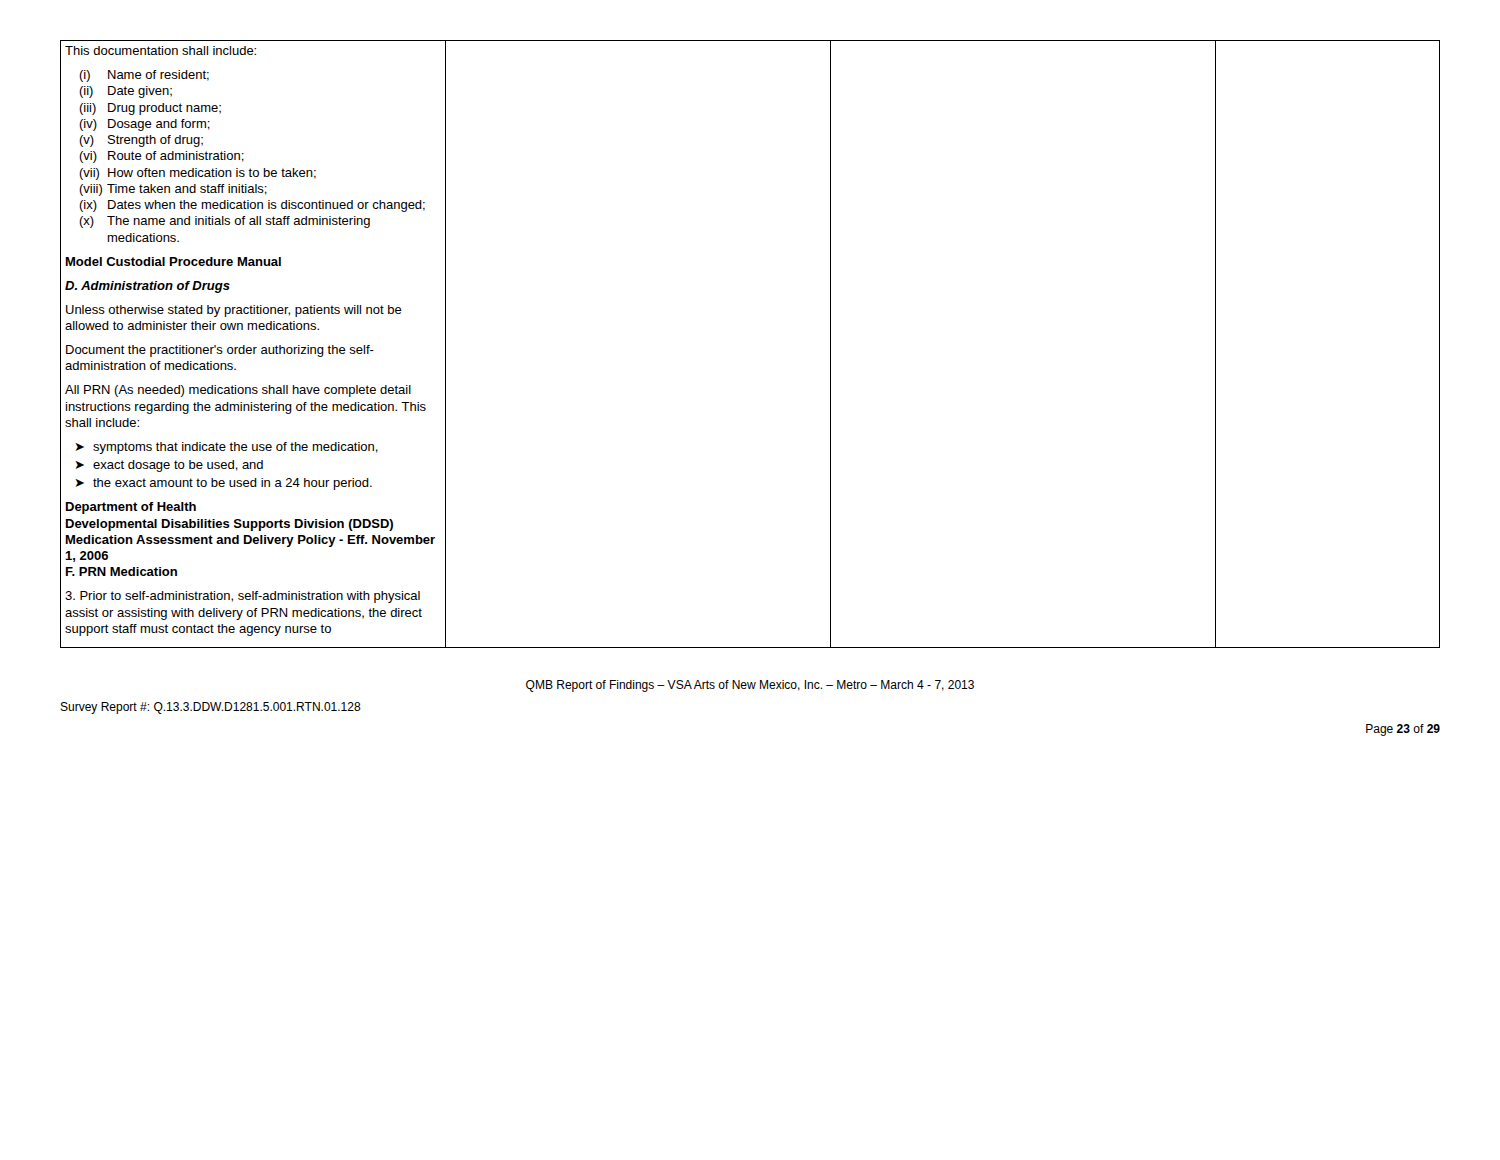| This documentation shall include: (i) Name of resident; (ii) Date given; (iii) Drug product name; (iv) Dosage and form; (v) Strength of drug; (vi) Route of administration; (vii) How often medication is to be taken; (viii) Time taken and staff initials; (ix) Dates when the medication is discontinued or changed; (x) The name and initials of all staff administering medications. Model Custodial Procedure Manual D. Administration of Drugs Unless otherwise stated by practitioner, patients will not be allowed to administer their own medications. Document the practitioner's order authorizing the self-administration of medications. All PRN (As needed) medications shall have complete detail instructions regarding the administering of the medication. This shall include: ➤ symptoms that indicate the use of the medication, ➤ exact dosage to be used, and ➤ the exact amount to be used in a 24 hour period. Department of Health Developmental Disabilities Supports Division (DDSD) Medication Assessment and Delivery Policy - Eff. November 1, 2006 F. PRN Medication 3. Prior to self-administration, self-administration with physical assist or assisting with delivery of PRN medications, the direct support staff must contact the agency nurse to | | | |
QMB Report of Findings – VSA Arts of New Mexico, Inc. – Metro – March 4 - 7, 2013
Survey Report #: Q.13.3.DDW.D1281.5.001.RTN.01.128
Page 23 of 29